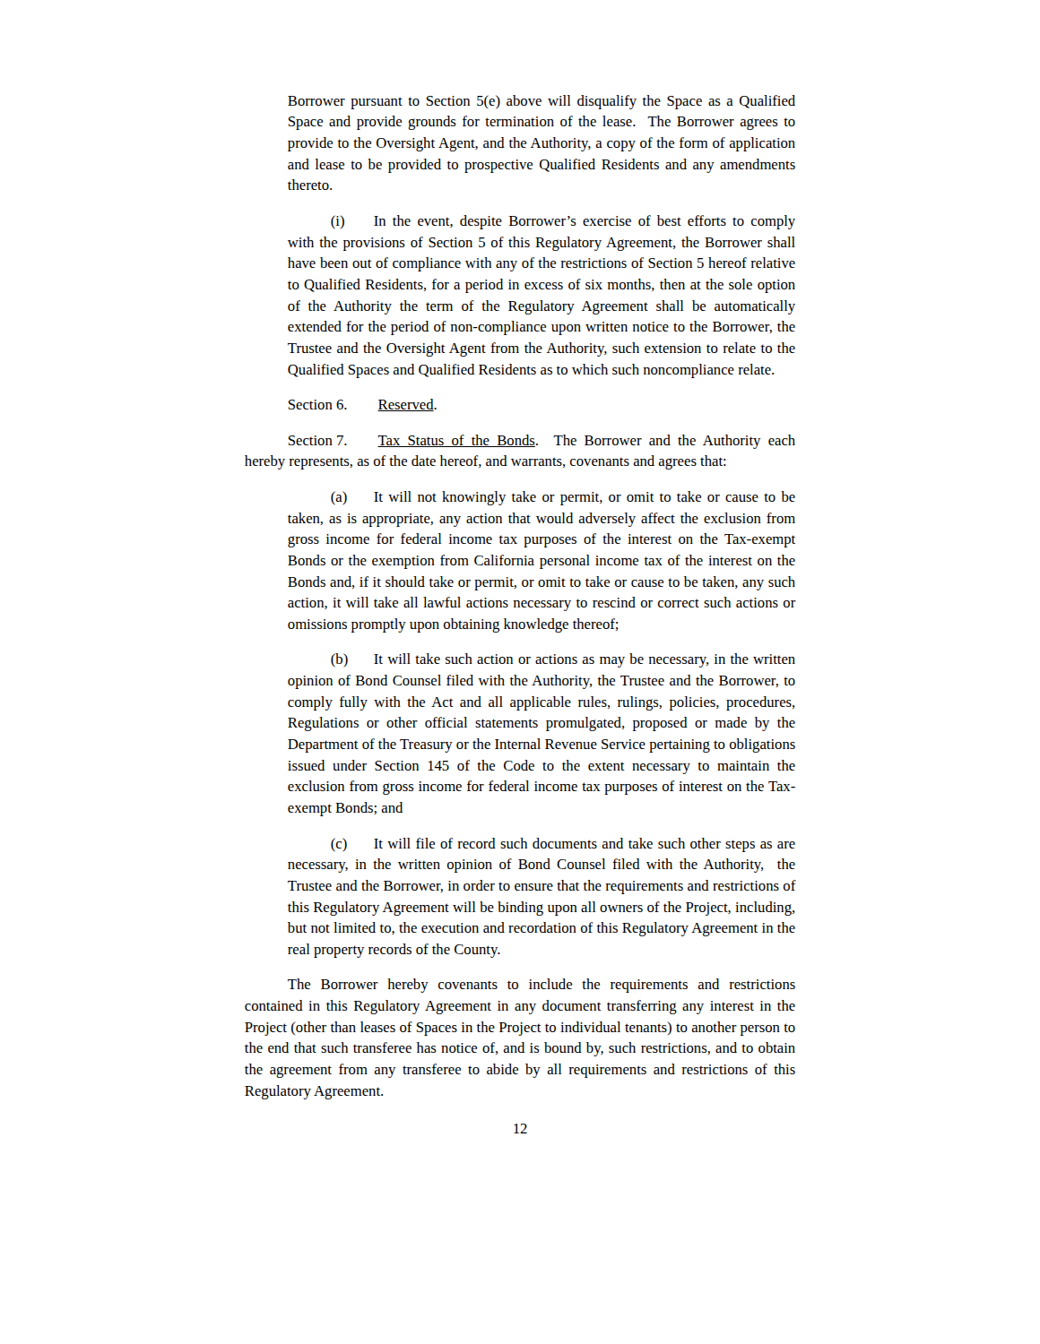Borrower pursuant to Section 5(e) above will disqualify the Space as a Qualified Space and provide grounds for termination of the lease. The Borrower agrees to provide to the Oversight Agent, and the Authority, a copy of the form of application and lease to be provided to prospective Qualified Residents and any amendments thereto.
(i) In the event, despite Borrower’s exercise of best efforts to comply with the provisions of Section 5 of this Regulatory Agreement, the Borrower shall have been out of compliance with any of the restrictions of Section 5 hereof relative to Qualified Residents, for a period in excess of six months, then at the sole option of the Authority the term of the Regulatory Agreement shall be automatically extended for the period of non-compliance upon written notice to the Borrower, the Trustee and the Oversight Agent from the Authority, such extension to relate to the Qualified Spaces and Qualified Residents as to which such noncompliance relate.
Section 6. Reserved.
Section 7. Tax Status of the Bonds. The Borrower and the Authority each hereby represents, as of the date hereof, and warrants, covenants and agrees that:
(a) It will not knowingly take or permit, or omit to take or cause to be taken, as is appropriate, any action that would adversely affect the exclusion from gross income for federal income tax purposes of the interest on the Tax-exempt Bonds or the exemption from California personal income tax of the interest on the Bonds and, if it should take or permit, or omit to take or cause to be taken, any such action, it will take all lawful actions necessary to rescind or correct such actions or omissions promptly upon obtaining knowledge thereof;
(b) It will take such action or actions as may be necessary, in the written opinion of Bond Counsel filed with the Authority, the Trustee and the Borrower, to comply fully with the Act and all applicable rules, rulings, policies, procedures, Regulations or other official statements promulgated, proposed or made by the Department of the Treasury or the Internal Revenue Service pertaining to obligations issued under Section 145 of the Code to the extent necessary to maintain the exclusion from gross income for federal income tax purposes of interest on the Tax-exempt Bonds; and
(c) It will file of record such documents and take such other steps as are necessary, in the written opinion of Bond Counsel filed with the Authority, the Trustee and the Borrower, in order to ensure that the requirements and restrictions of this Regulatory Agreement will be binding upon all owners of the Project, including, but not limited to, the execution and recordation of this Regulatory Agreement in the real property records of the County.
The Borrower hereby covenants to include the requirements and restrictions contained in this Regulatory Agreement in any document transferring any interest in the Project (other than leases of Spaces in the Project to individual tenants) to another person to the end that such transferee has notice of, and is bound by, such restrictions, and to obtain the agreement from any transferee to abide by all requirements and restrictions of this Regulatory Agreement.
12